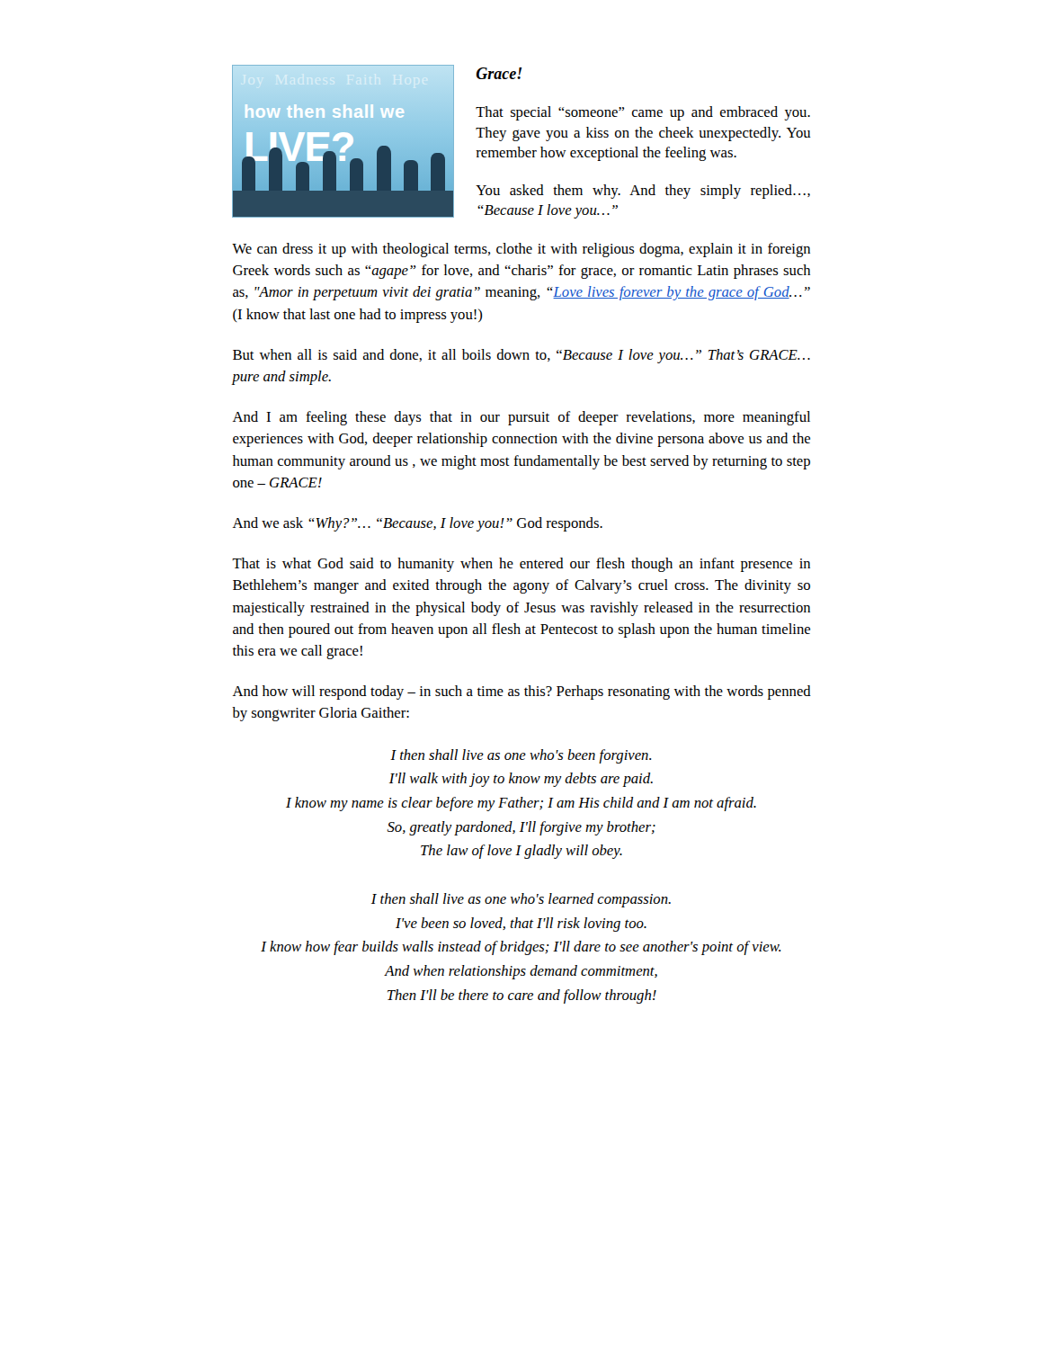Joy Madness Faith Hope
how then shall we
LIVE?
Grace!
That special “someone” came up and embraced you. They gave you a kiss on the cheek unexpectedly. You remember how exceptional the feeling was.
You asked them why. And they simply replied…, “Because I love you…”
We can dress it up with theological terms, clothe it with religious dogma, explain it in foreign Greek words such as “agape” for love, and “charis” for grace, or romantic Latin phrases such as, "Amor in perpetuum vivit dei gratia” meaning, “Love lives forever by the grace of God…” (I know that last one had to impress you!)
But when all is said and done, it all boils down to, “Because I love you…” That’s GRACE… pure and simple.
And I am feeling these days that in our pursuit of deeper revelations, more meaningful experiences with God, deeper relationship connection with the divine persona above us and the human community around us , we might most fundamentally be best served by returning to step one – GRACE!
And we ask “Why?”… “Because, I love you!” God responds.
That is what God said to humanity when he entered our flesh though an infant presence in Bethlehem’s manger and exited through the agony of Calvary’s cruel cross. The divinity so majestically restrained in the physical body of Jesus was ravishly released in the resurrection and then poured out from heaven upon all flesh at Pentecost to splash upon the human timeline this era we call grace!
And how will respond today – in such a time as this? Perhaps resonating with the words penned by songwriter Gloria Gaither:
I then shall live as one who's been forgiven.
I'll walk with joy to know my debts are paid.
I know my name is clear before my Father; I am His child and I am not afraid.
So, greatly pardoned, I'll forgive my brother;
The law of love I gladly will obey.
I then shall live as one who's learned compassion.
I've been so loved, that I'll risk loving too.
I know how fear builds walls instead of bridges; I'll dare to see another's point of view.
And when relationships demand commitment,
Then I'll be there to care and follow through!